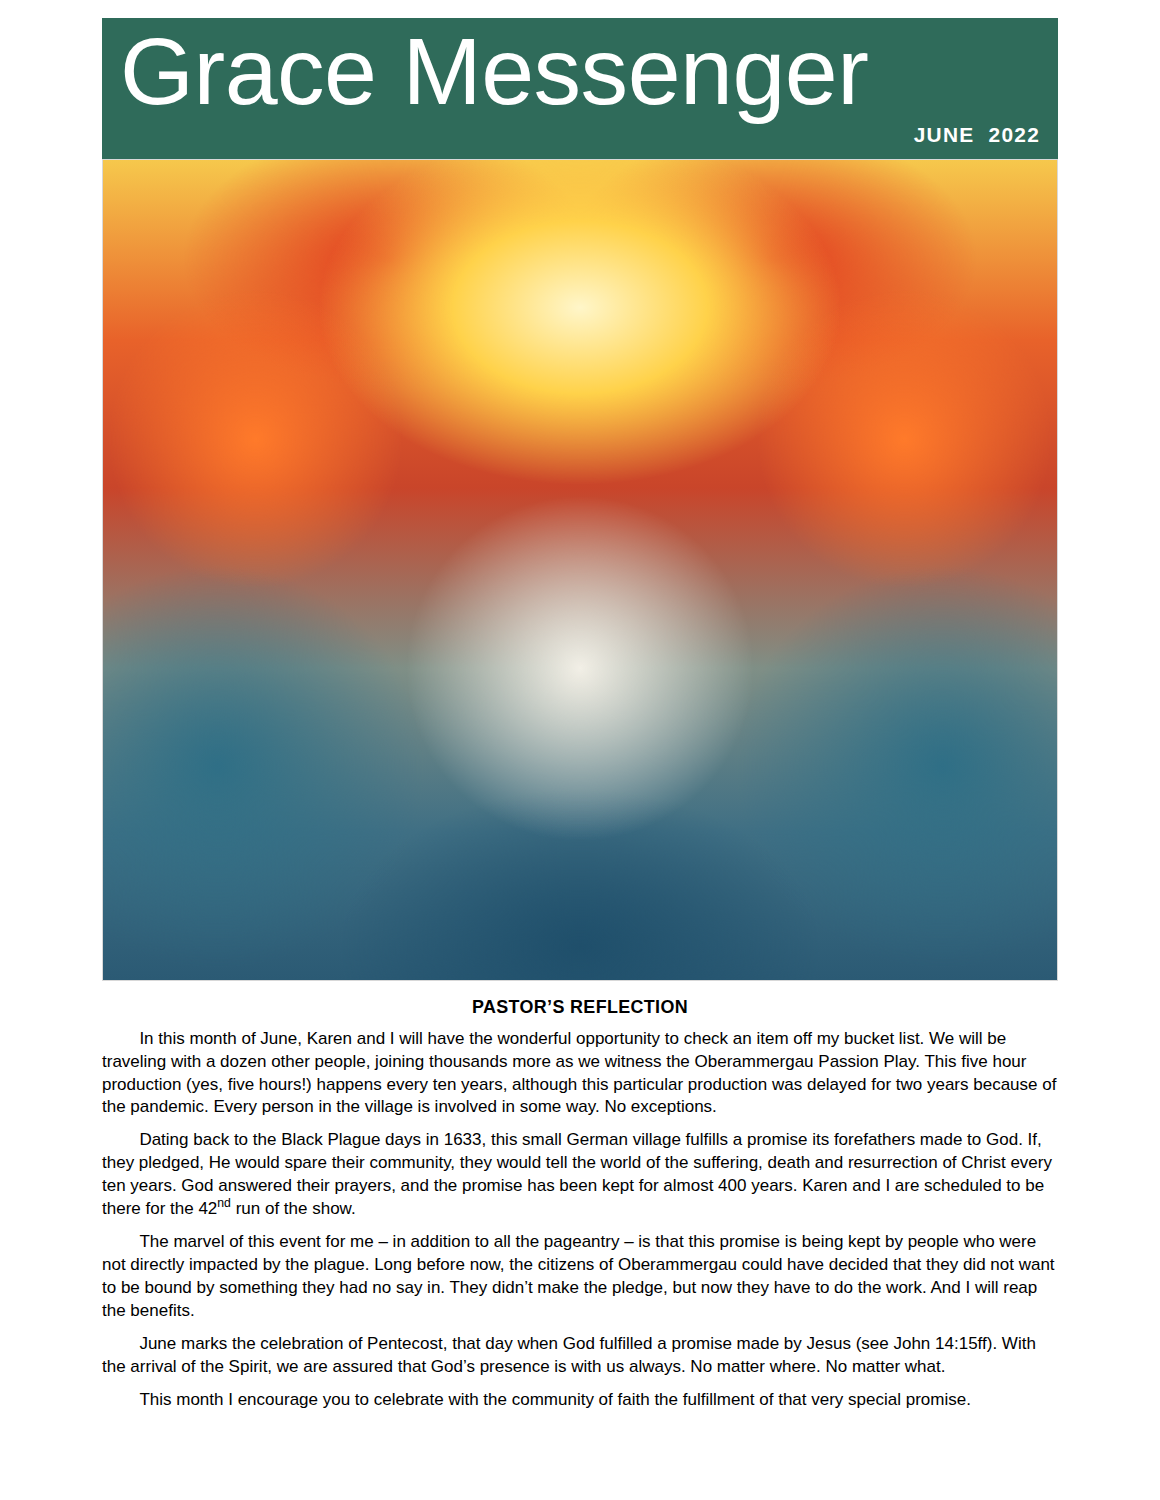Grace Messenger
JUNE 2022
Painting of Pentecost: a group of figures in robes gaze upward as flames of red, orange, yellow and white swirl above their heads.
Pastor’s Reflection
In this month of June, Karen and I will have the wonderful opportunity to check an item off my bucket list. We will be traveling with a dozen other people, joining thousands more as we witness the Oberammergau Passion Play. This five hour production (yes, five hours!) happens every ten years, although this particular production was delayed for two years because of the pandemic. Every person in the village is involved in some way. No exceptions.
Dating back to the Black Plague days in 1633, this small German village fulfills a promise its forefathers made to God. If, they pledged, He would spare their community, they would tell the world of the suffering, death and resurrection of Christ every ten years. God answered their prayers, and the promise has been kept for almost 400 years. Karen and I are scheduled to be there for the 42nd run of the show.
The marvel of this event for me – in addition to all the pageantry – is that this promise is being kept by people who were not directly impacted by the plague. Long before now, the citizens of Oberammergau could have decided that they did not want to be bound by something they had no say in. They didn’t make the pledge, but now they have to do the work. And I will reap the benefits.
June marks the celebration of Pentecost, that day when God fulfilled a promise made by Jesus (see John 14:15ff). With the arrival of the Spirit, we are assured that God’s presence is with us always. No matter where. No matter what.
This month I encourage you to celebrate with the community of faith the fulfillment of that very special promise.